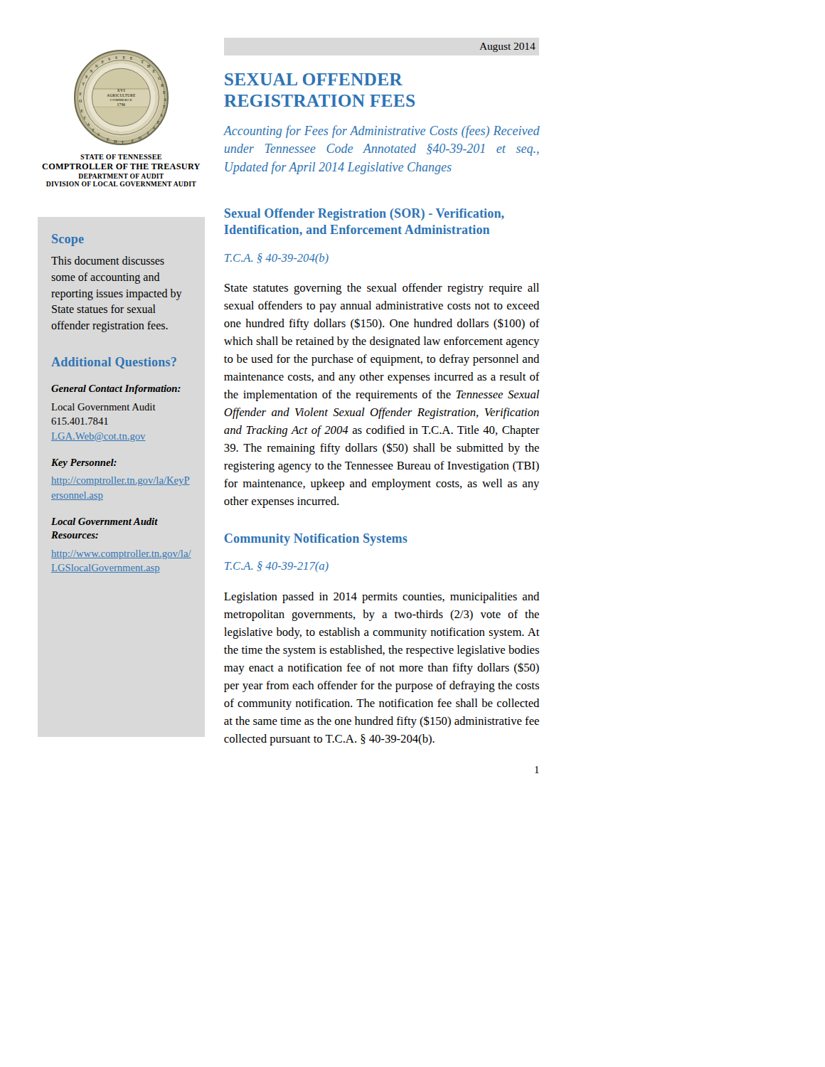T H E G R E A T S E A L O F T H E S T A T E O F T E N N E S S E E
XVI
AGRICULTURE
COMMERCE
1796
STATE OF TENNESSEE
COMPTROLLER OF THE TREASURY
DEPARTMENT OF AUDIT
DIVISION OF LOCAL GOVERNMENT AUDIT
Scope
This document discusses some of accounting and reporting issues impacted by State statues for sexual offender registration fees.
Additional Questions?
General Contact Information:
Local Government Audit
615.401.7841
LGA.Web@cot.tn.gov
Key Personnel:
http://comptroller.tn.gov/la/KeyPersonnel.asp
Local Government Audit Resources:
http://www.comptroller.tn.gov/la/LGSlocalGovernment.asp
August 2014
SEXUAL OFFENDER REGISTRATION FEES
Accounting for Fees for Administrative Costs (fees) Received under Tennessee Code Annotated §40-39-201 et seq., Updated for April 2014 Legislative Changes
Sexual Offender Registration (SOR) - Verification, Identification, and Enforcement Administration
T.C.A. § 40-39-204(b)
State statutes governing the sexual offender registry require all sexual offenders to pay annual administrative costs not to exceed one hundred fifty dollars ($150). One hundred dollars ($100) of which shall be retained by the designated law enforcement agency to be used for the purchase of equipment, to defray personnel and maintenance costs, and any other expenses incurred as a result of the implementation of the requirements of the Tennessee Sexual Offender and Violent Sexual Offender Registration, Verification and Tracking Act of 2004 as codified in T.C.A. Title 40, Chapter 39. The remaining fifty dollars ($50) shall be submitted by the registering agency to the Tennessee Bureau of Investigation (TBI) for maintenance, upkeep and employment costs, as well as any other expenses incurred.
Community Notification Systems
T.C.A. § 40-39-217(a)
Legislation passed in 2014 permits counties, municipalities and metropolitan governments, by a two-thirds (2/3) vote of the legislative body, to establish a community notification system. At the time the system is established, the respective legislative bodies may enact a notification fee of not more than fifty dollars ($50) per year from each offender for the purpose of defraying the costs of community notification. The notification fee shall be collected at the same time as the one hundred fifty ($150) administrative fee collected pursuant to T.C.A. § 40-39-204(b).
1